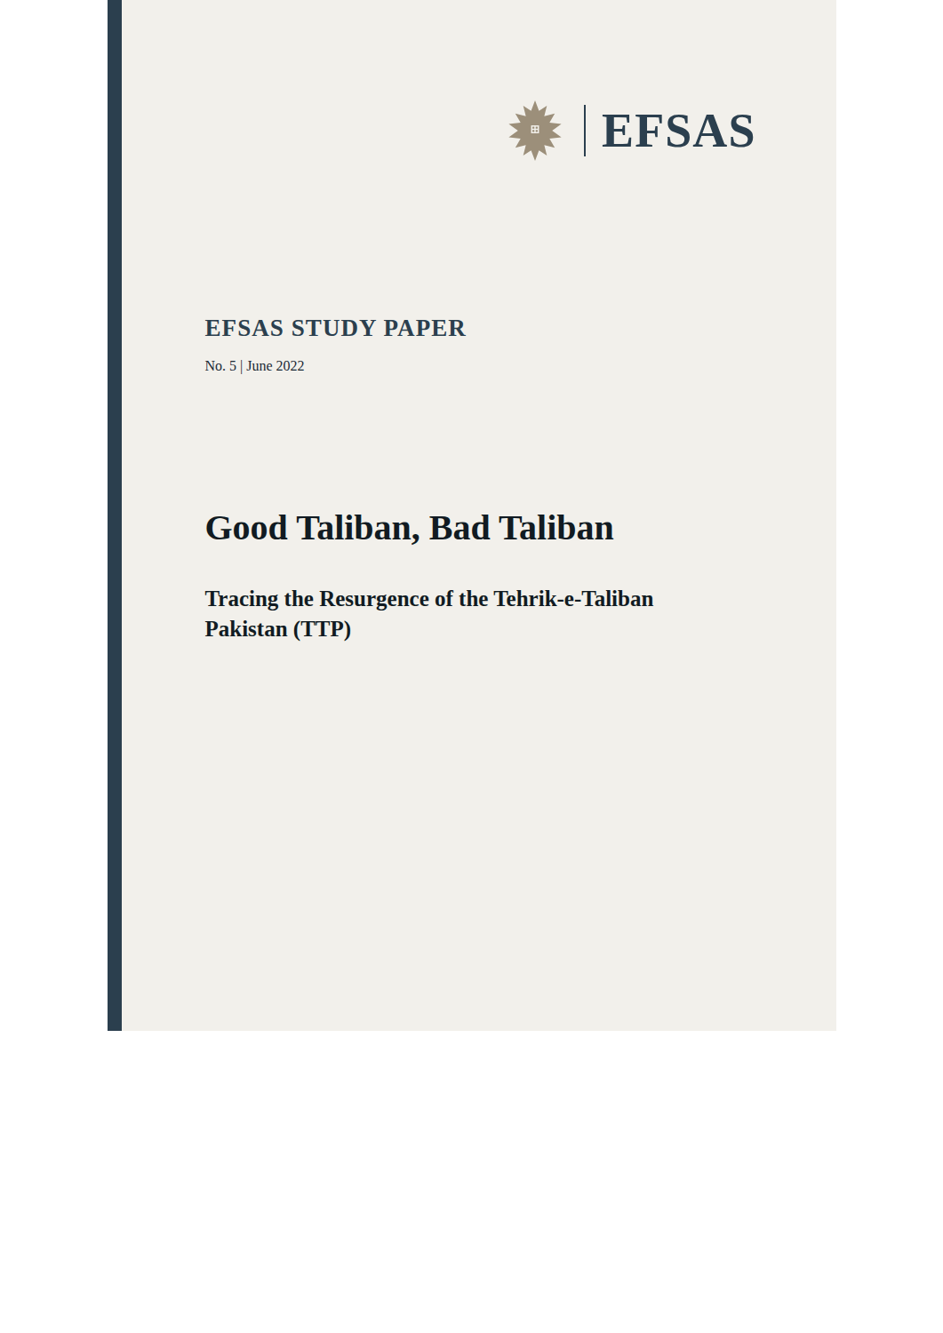EFSAS
EFSAS STUDY PAPER
No. 5 | June 2022
Good Taliban, Bad Taliban
Tracing the Resurgence of the Tehrik-e-Taliban Pakistan (TTP)